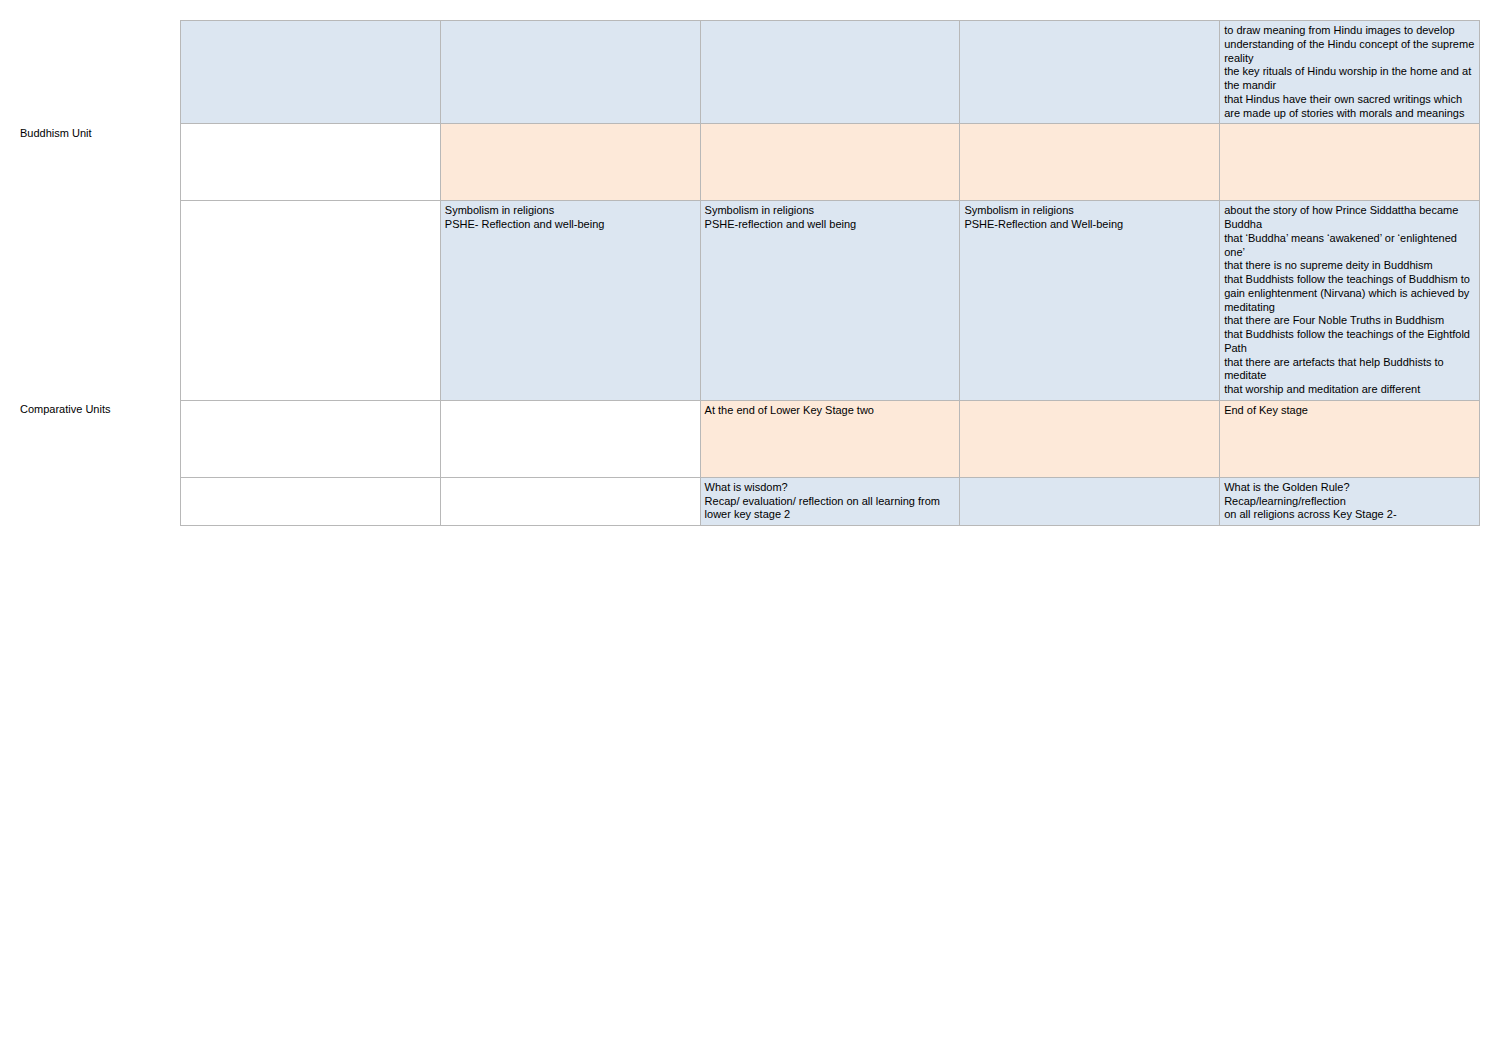| | | | | | to draw meaning from Hindu images to develop understanding of the Hindu concept of the supreme reality the key rituals of Hindu worship in the home and at the mandir that Hindus have their own sacred writings which are made up of stories with morals and meanings |
| Buddhism Unit | | | | | |
| | | Symbolism in religions PSHE- Reflection and well-being | Symbolism in religions PSHE-reflection and well being | Symbolism in religions PSHE-Reflection and Well-being | about the story of how Prince Siddattha became Buddha that ‘Buddha’ means ‘awakened’ or ‘enlightened one’ that there is no supreme deity in Buddhism that Buddhists follow the teachings of Buddhism to gain enlightenment (Nirvana) which is achieved by meditating that there are Four Noble Truths in Buddhism that Buddhists follow the teachings of the Eightfold Path that there are artefacts that help Buddhists to meditate that worship and meditation are different |
| Comparative Units | | | At the end of Lower Key Stage two | | End of Key stage |
| | | | What is wisdom? Recap/ evaluation/ reflection on all learning from lower key stage 2 | | What is the Golden Rule? Recap/learning/reflection on all religions across Key Stage 2- |